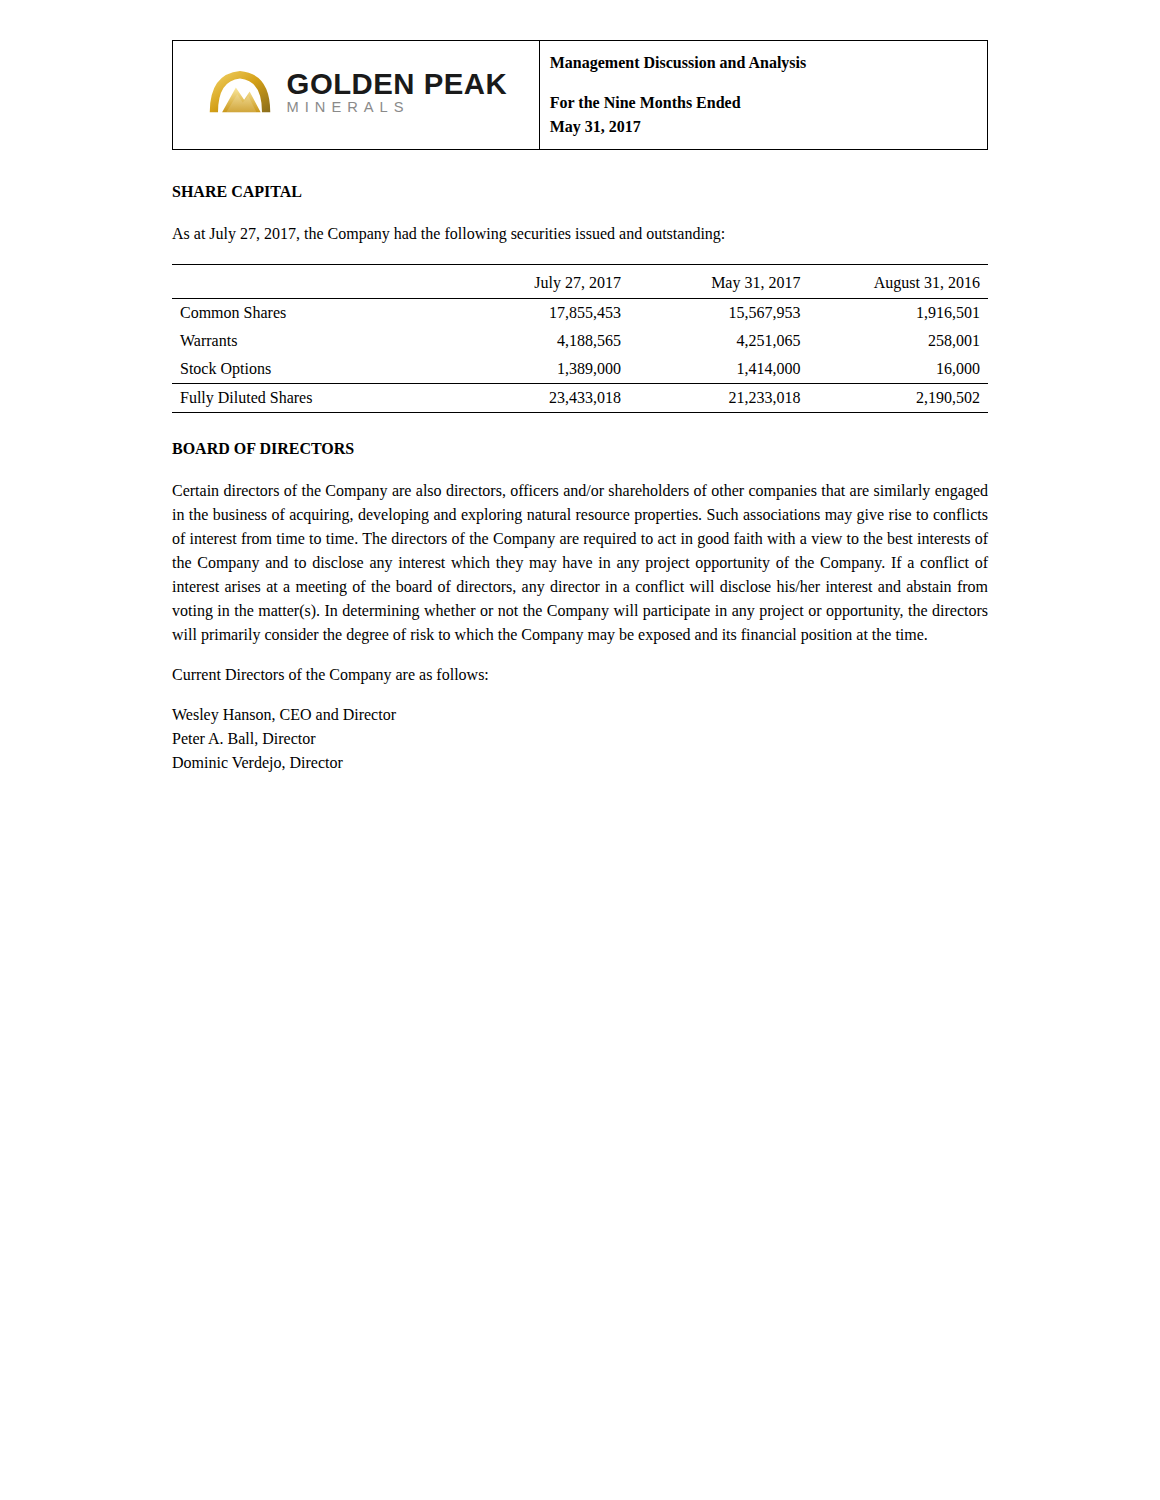| GOLDEN PEAK MINERALS | Management Discussion and Analysis For the Nine Months Ended May 31, 2017 |
SHARE CAPITAL
As at July 27, 2017, the Company had the following securities issued and outstanding:
| | July 27, 2017 | May 31, 2017 | August 31, 2016 |
| --- | --- | --- | --- |
| Common Shares | 17,855,453 | 15,567,953 | 1,916,501 |
| Warrants | 4,188,565 | 4,251,065 | 258,001 |
| Stock Options | 1,389,000 | 1,414,000 | 16,000 |
| Fully Diluted Shares | 23,433,018 | 21,233,018 | 2,190,502 |
BOARD OF DIRECTORS
Certain directors of the Company are also directors, officers and/or shareholders of other companies that are similarly engaged in the business of acquiring, developing and exploring natural resource properties. Such associations may give rise to conflicts of interest from time to time. The directors of the Company are required to act in good faith with a view to the best interests of the Company and to disclose any interest which they may have in any project opportunity of the Company. If a conflict of interest arises at a meeting of the board of directors, any director in a conflict will disclose his/her interest and abstain from voting in the matter(s). In determining whether or not the Company will participate in any project or opportunity, the directors will primarily consider the degree of risk to which the Company may be exposed and its financial position at the time.
Current Directors of the Company are as follows:
Wesley Hanson, CEO and Director
Peter A. Ball, Director
Dominic Verdejo, Director